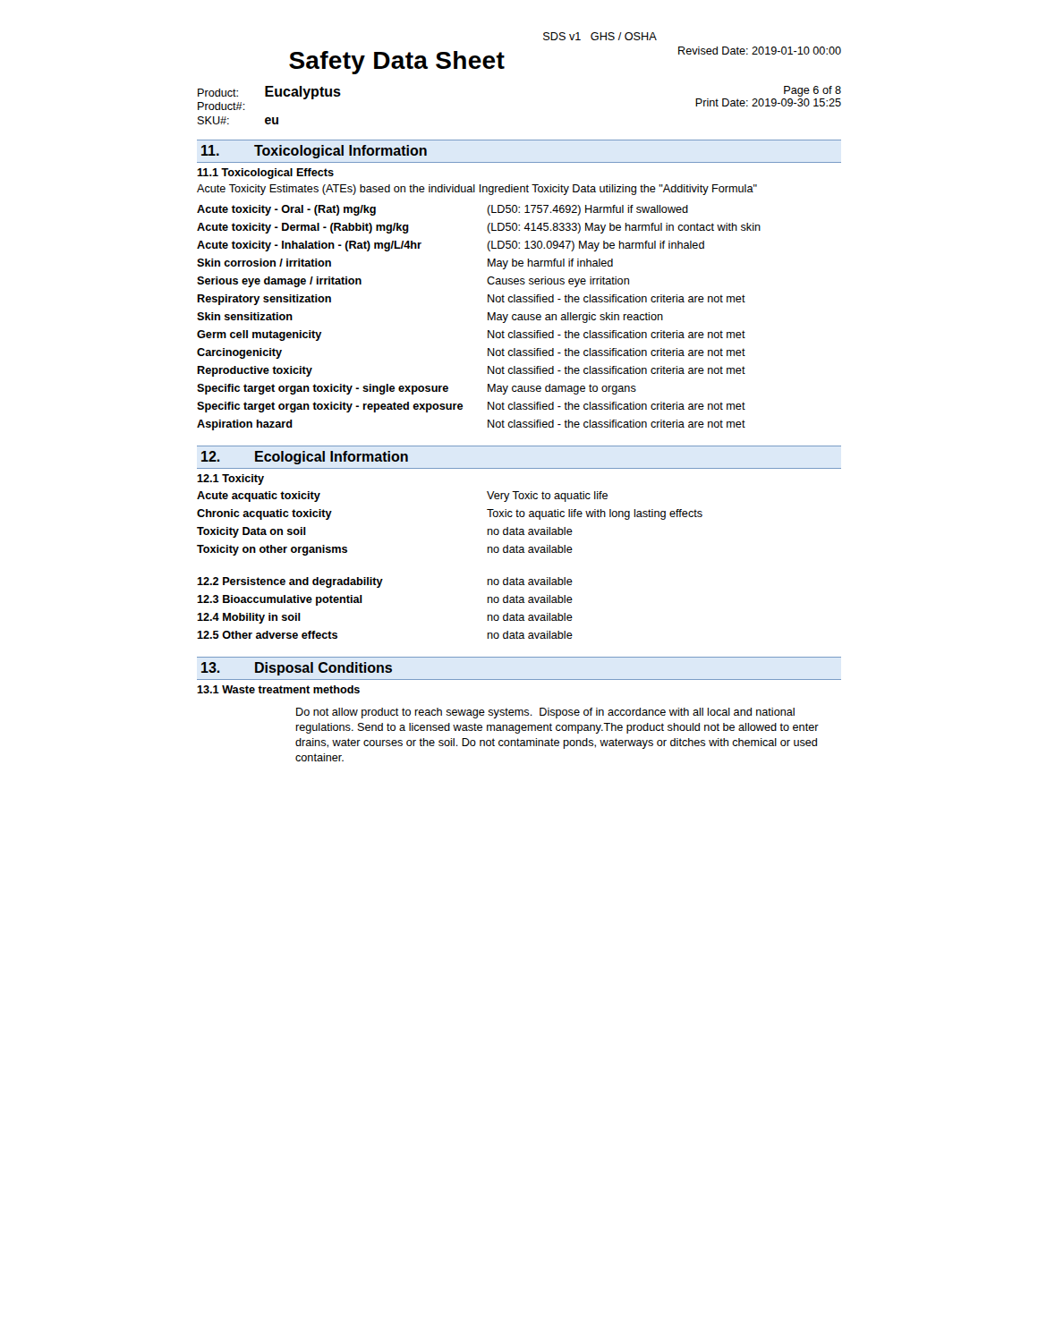SDS v1 GHS / OSHA
| Safety Data Sheet | Revised Date: 2019-01-10 00:00 |
| Product: Eucalyptus Product#: SKU#: eu | Page 6 of 8 Print Date: 2019-09-30 15:25 |
11. Toxicological Information
11.1 Toxicological Effects
Acute Toxicity Estimates (ATEs) based on the individual Ingredient Toxicity Data utilizing the "Additivity Formula"
| Acute toxicity - Oral - (Rat) mg/kg | (LD50: 1757.4692) Harmful if swallowed |
| Acute toxicity - Dermal - (Rabbit) mg/kg | (LD50: 4145.8333) May be harmful in contact with skin |
| Acute toxicity - Inhalation - (Rat) mg/L/4hr | (LD50: 130.0947) May be harmful if inhaled |
| Skin corrosion / irritation | May be harmful if inhaled |
| Serious eye damage / irritation | Causes serious eye irritation |
| Respiratory sensitization | Not classified - the classification criteria are not met |
| Skin sensitization | May cause an allergic skin reaction |
| Germ cell mutagenicity | Not classified - the classification criteria are not met |
| Carcinogenicity | Not classified - the classification criteria are not met |
| Reproductive toxicity | Not classified - the classification criteria are not met |
| Specific target organ toxicity - single exposure | May cause damage to organs |
| Specific target organ toxicity - repeated exposure | Not classified - the classification criteria are not met |
| Aspiration hazard | Not classified - the classification criteria are not met |
12. Ecological Information
12.1 Toxicity
| Acute acquatic toxicity | Very Toxic to aquatic life |
| Chronic acquatic toxicity | Toxic to aquatic life with long lasting effects |
| Toxicity Data on soil | no data available |
| Toxicity on other organisms | no data available |
| 12.2 Persistence and degradability | no data available |
| 12.3 Bioaccumulative potential | no data available |
| 12.4 Mobility in soil | no data available |
| 12.5 Other adverse effects | no data available |
13. Disposal Conditions
13.1 Waste treatment methods
Do not allow product to reach sewage systems. Dispose of in accordance with all local and national regulations. Send to a licensed waste management company.The product should not be allowed to enter drains, water courses or the soil. Do not contaminate ponds, waterways or ditches with chemical or used container.